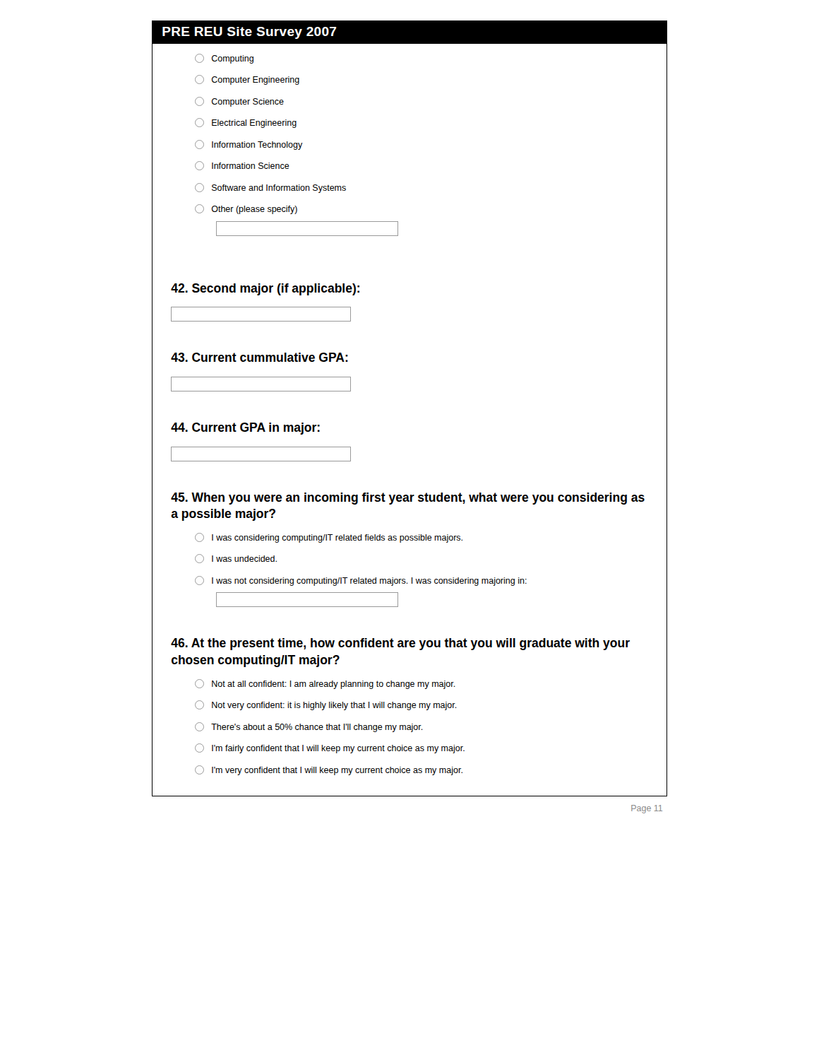PRE REU Site Survey 2007
Computing
Computer Engineering
Computer Science
Electrical Engineering
Information Technology
Information Science
Software and Information Systems
Other (please specify)
42. Second major (if applicable):
43. Current cummulative GPA:
44. Current GPA in major:
45. When you were an incoming first year student, what were you considering as a possible major?
I was considering computing/IT related fields as possible majors.
I was undecided.
I was not considering computing/IT related majors. I was considering majoring in:
46. At the present time, how confident are you that you will graduate with your chosen computing/IT major?
Not at all confident: I am already planning to change my major.
Not very confident: it is highly likely that I will change my major.
There's about a 50% chance that I'll change my major.
I'm fairly confident that I will keep my current choice as my major.
I'm very confident that I will keep my current choice as my major.
Page 11